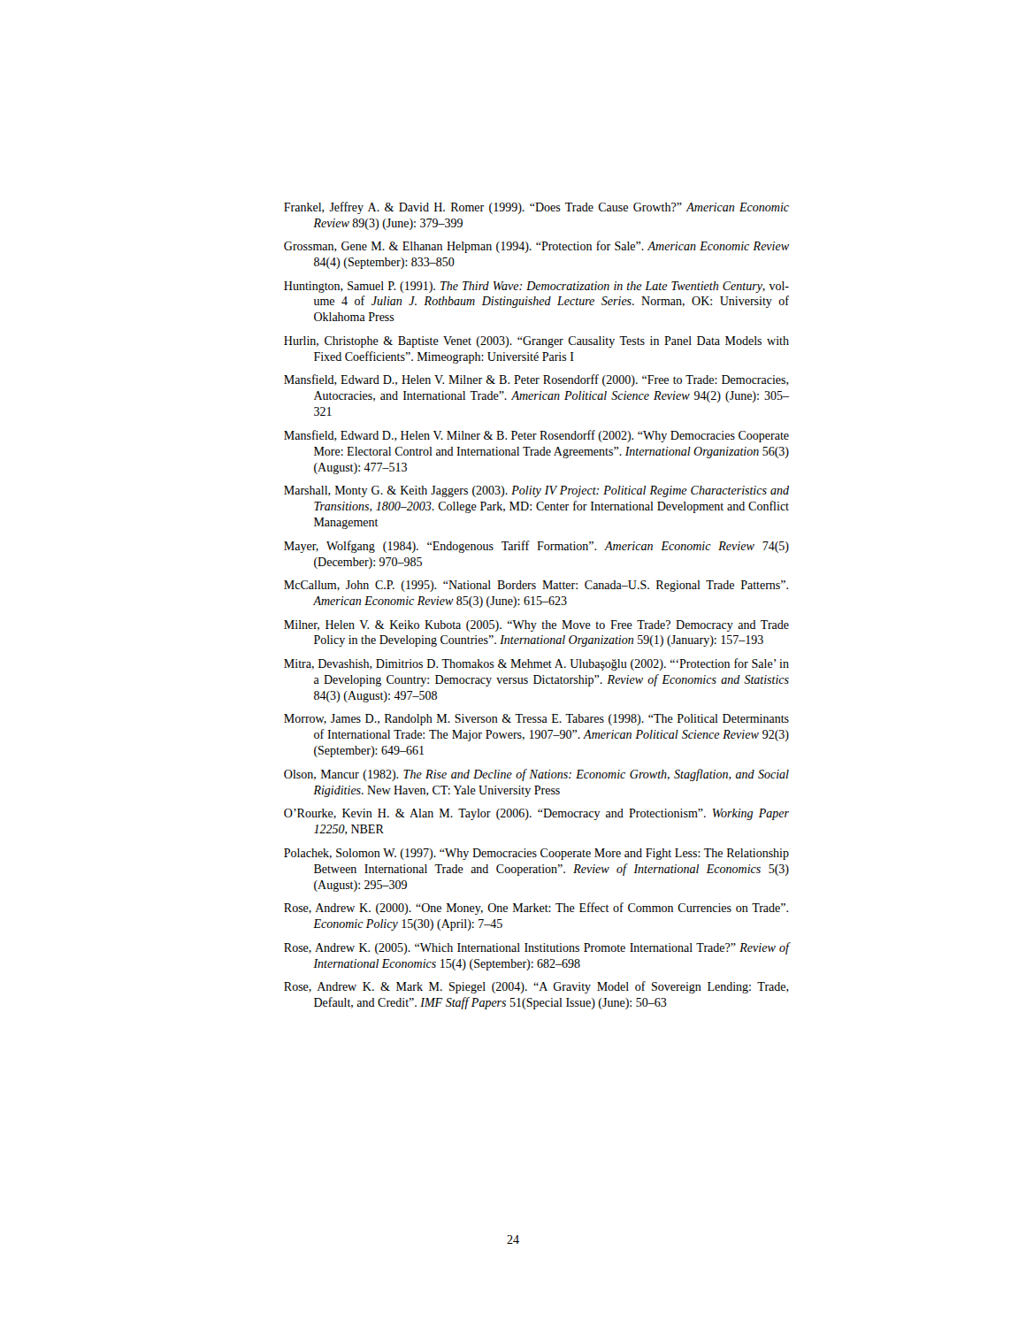Frankel, Jeffrey A. & David H. Romer (1999). “Does Trade Cause Growth?” American Economic Review 89(3) (June): 379–399
Grossman, Gene M. & Elhanan Helpman (1994). “Protection for Sale”. American Economic Review 84(4) (September): 833–850
Huntington, Samuel P. (1991). The Third Wave: Democratization in the Late Twentieth Century, volume 4 of Julian J. Rothbaum Distinguished Lecture Series. Norman, OK: University of Oklahoma Press
Hurlin, Christophe & Baptiste Venet (2003). “Granger Causality Tests in Panel Data Models with Fixed Coefficients”. Mimeograph: Université Paris I
Mansfield, Edward D., Helen V. Milner & B. Peter Rosendorff (2000). “Free to Trade: Democracies, Autocracies, and International Trade”. American Political Science Review 94(2) (June): 305–321
Mansfield, Edward D., Helen V. Milner & B. Peter Rosendorff (2002). “Why Democracies Cooperate More: Electoral Control and International Trade Agreements”. International Organization 56(3) (August): 477–513
Marshall, Monty G. & Keith Jaggers (2003). Polity IV Project: Political Regime Characteristics and Transitions, 1800–2003. College Park, MD: Center for International Development and Conflict Management
Mayer, Wolfgang (1984). “Endogenous Tariff Formation”. American Economic Review 74(5) (December): 970–985
McCallum, John C.P. (1995). “National Borders Matter: Canada–U.S. Regional Trade Patterns”. American Economic Review 85(3) (June): 615–623
Milner, Helen V. & Keiko Kubota (2005). “Why the Move to Free Trade? Democracy and Trade Policy in the Developing Countries”. International Organization 59(1) (January): 157–193
Mitra, Devashish, Dimitrios D. Thomakos & Mehmet A. Ulubaşoğlu (2002). “‘Protection for Sale’ in a Developing Country: Democracy versus Dictatorship”. Review of Economics and Statistics 84(3) (August): 497–508
Morrow, James D., Randolph M. Siverson & Tressa E. Tabares (1998). “The Political Determinants of International Trade: The Major Powers, 1907–90”. American Political Science Review 92(3) (September): 649–661
Olson, Mancur (1982). The Rise and Decline of Nations: Economic Growth, Stagflation, and Social Rigidities. New Haven, CT: Yale University Press
O’Rourke, Kevin H. & Alan M. Taylor (2006). “Democracy and Protectionism”. Working Paper 12250, NBER
Polachek, Solomon W. (1997). “Why Democracies Cooperate More and Fight Less: The Relationship Between International Trade and Cooperation”. Review of International Economics 5(3) (August): 295–309
Rose, Andrew K. (2000). “One Money, One Market: The Effect of Common Currencies on Trade”. Economic Policy 15(30) (April): 7–45
Rose, Andrew K. (2005). “Which International Institutions Promote International Trade?” Review of International Economics 15(4) (September): 682–698
Rose, Andrew K. & Mark M. Spiegel (2004). “A Gravity Model of Sovereign Lending: Trade, Default, and Credit”. IMF Staff Papers 51(Special Issue) (June): 50–63
24